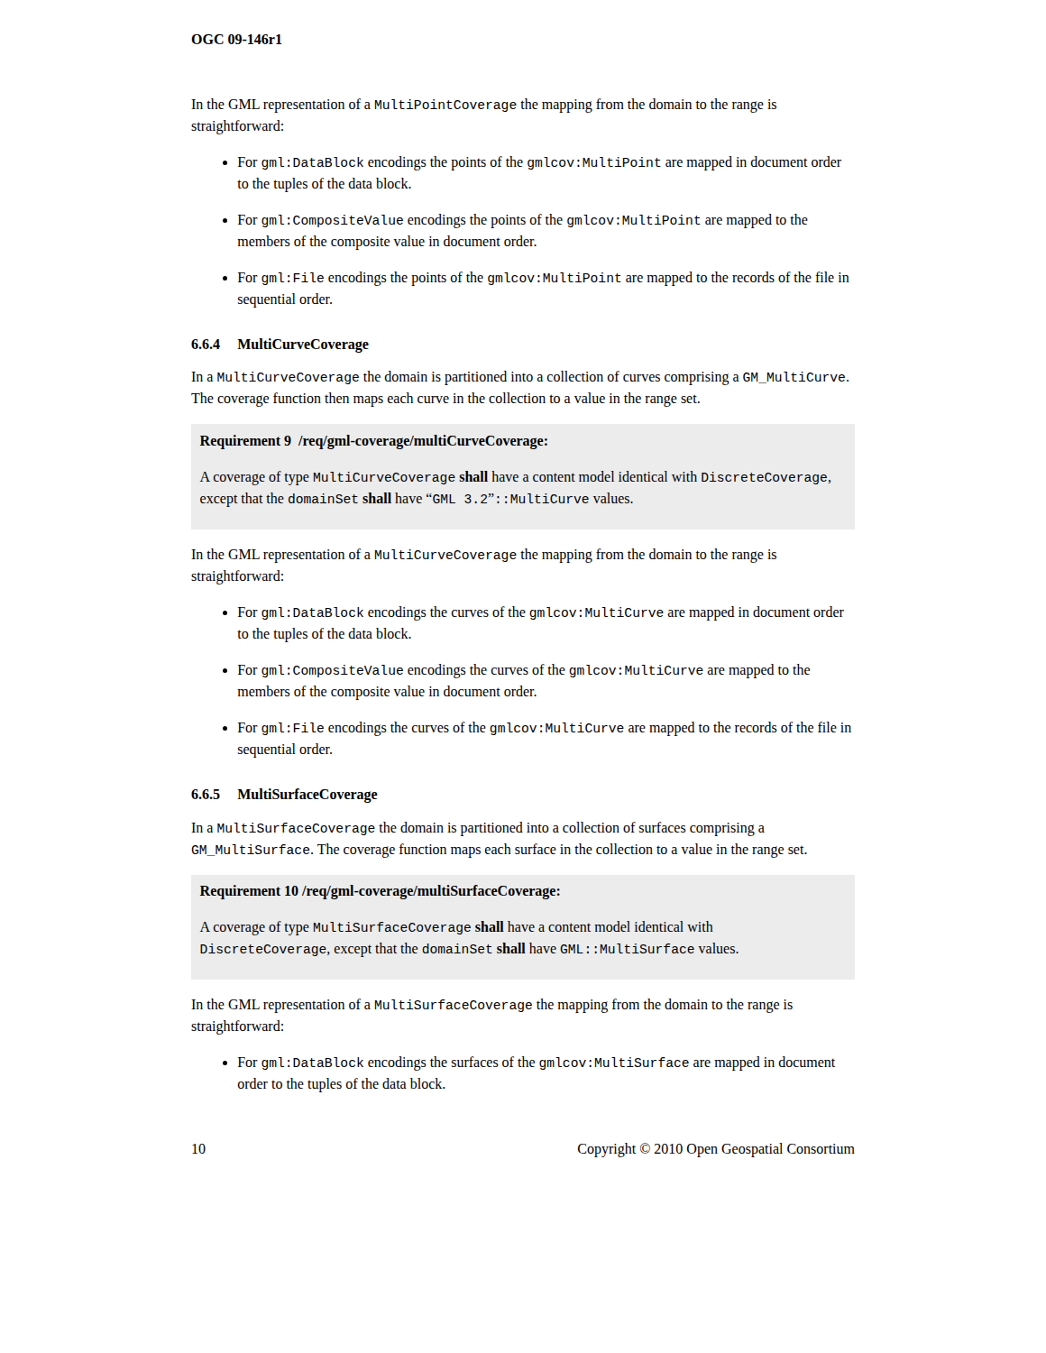OGC 09-146r1
In the GML representation of a MultiPointCoverage the mapping from the domain to the range is straightforward:
For gml:DataBlock encodings the points of the gmlcov:MultiPoint are mapped in document order to the tuples of the data block.
For gml:CompositeValue encodings the points of the gmlcov:MultiPoint are mapped to the members of the composite value in document order.
For gml:File encodings the points of the gmlcov:MultiPoint are mapped to the records of the file in sequential order.
6.6.4 MultiCurveCoverage
In a MultiCurveCoverage the domain is partitioned into a collection of curves comprising a GM_MultiCurve. The coverage function then maps each curve in the collection to a value in the range set.
Requirement 9 /req/gml-coverage/multiCurveCoverage:
A coverage of type MultiCurveCoverage shall have a content model identical with DiscreteCoverage, except that the domainSet shall have “GML 3.2”::MultiCurve values.
In the GML representation of a MultiCurveCoverage the mapping from the domain to the range is straightforward:
For gml:DataBlock encodings the curves of the gmlcov:MultiCurve are mapped in document order to the tuples of the data block.
For gml:CompositeValue encodings the curves of the gmlcov:MultiCurve are mapped to the members of the composite value in document order.
For gml:File encodings the curves of the gmlcov:MultiCurve are mapped to the records of the file in sequential order.
6.6.5 MultiSurfaceCoverage
In a MultiSurfaceCoverage the domain is partitioned into a collection of surfaces comprising a GM_MultiSurface. The coverage function maps each surface in the collection to a value in the range set.
Requirement 10 /req/gml-coverage/multiSurfaceCoverage:
A coverage of type MultiSurfaceCoverage shall have a content model identical with DiscreteCoverage, except that the domainSet shall have GML::MultiSurface values.
In the GML representation of a MultiSurfaceCoverage the mapping from the domain to the range is straightforward:
For gml:DataBlock encodings the surfaces of the gmlcov:MultiSurface are mapped in document order to the tuples of the data block.
10 Copyright © 2010 Open Geospatial Consortium